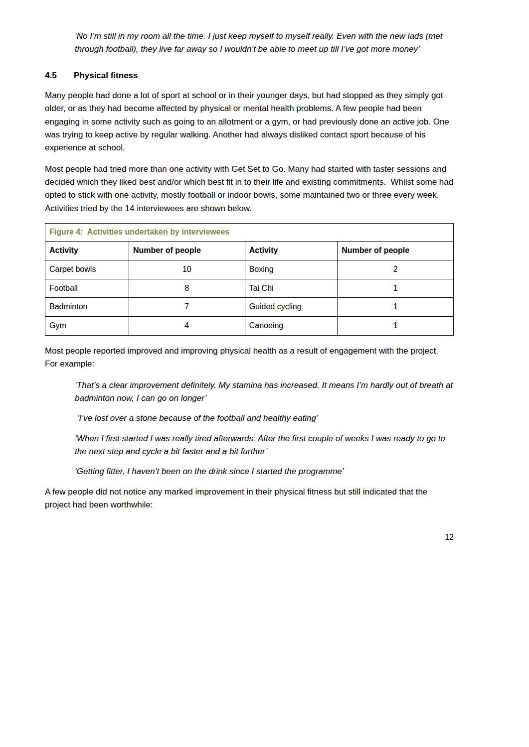‘No I’m still in my room all the time. I just keep myself to myself really. Even with the new lads (met through football), they live far away so I wouldn’t be able to meet up till I’ve got more money’
4.5 Physical fitness
Many people had done a lot of sport at school or in their younger days, but had stopped as they simply got older, or as they had become affected by physical or mental health problems. A few people had been engaging in some activity such as going to an allotment or a gym, or had previously done an active job. One was trying to keep active by regular walking. Another had always disliked contact sport because of his experience at school.
Most people had tried more than one activity with Get Set to Go. Many had started with taster sessions and decided which they liked best and/or which best fit in to their life and existing commitments. Whilst some had opted to stick with one activity, mostly football or indoor bowls, some maintained two or three every week. Activities tried by the 14 interviewees are shown below.
Figure 4: Activities undertaken by interviewees
| Activity | Number of people | Activity | Number of people |
| --- | --- | --- | --- |
| Carpet bowls | 10 | Boxing | 2 |
| Football | 8 | Tai Chi | 1 |
| Badminton | 7 | Guided cycling | 1 |
| Gym | 4 | Canoeing | 1 |
Most people reported improved and improving physical health as a result of engagement with the project. For example:
‘That’s a clear improvement definitely. My stamina has increased. It means I’m hardly out of breath at badminton now, I can go on longer’
‘I’ve lost over a stone because of the football and healthy eating’
‘When I first started I was really tired afterwards. After the first couple of weeks I was ready to go to the next step and cycle a bit faster and a bit further’
‘Getting fitter, I haven’t been on the drink since I started the programme’
A few people did not notice any marked improvement in their physical fitness but still indicated that the project had been worthwhile:
12